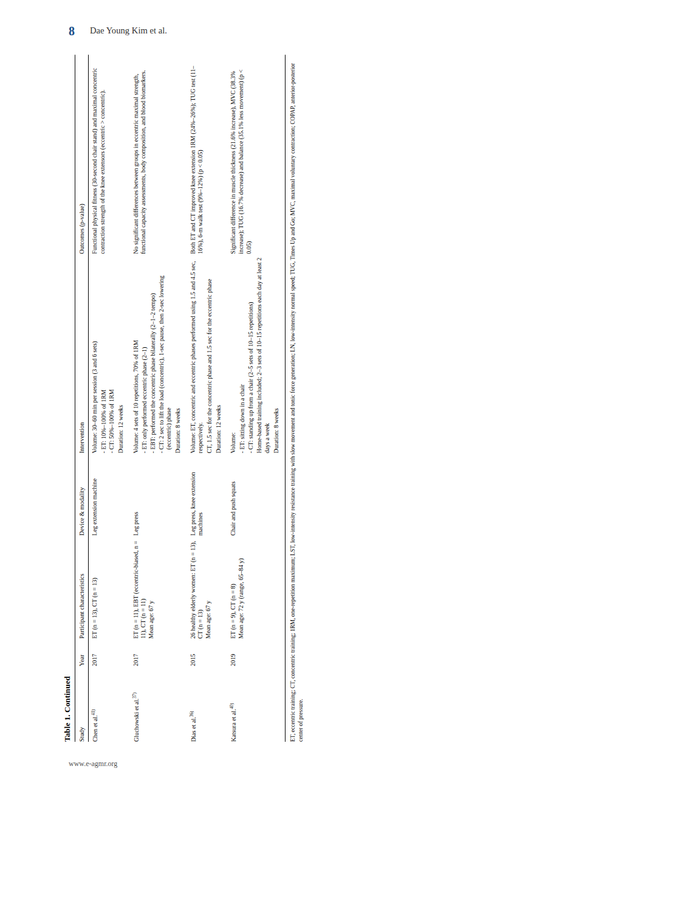8
Dae Young Kim et al.
Table 1. Continued
| Study | Year | Participant characteristics | Device & modality | Intervention | Outcomes (p-value) |
| --- | --- | --- | --- | --- | --- |
| Chen et al. 41) | 2017 | ET (n = 13), CT (n = 13) | Leg extension machine | Volume: 30–60 min per session (3 and 6 sets) - ET: 10%–100% of 1RM - CT: 50%–100% of 1RM Duration: 12 weeks | Functional physical fitness (30-second chair stand) and maximal concentric contraction strength of the knee extensors (eccentric > concentric). |
| Gluchowski et al. 37) | 2017 | ET (n = 11), EBT (eccentric-biased, n = 11), CT (n = 11) Mean age: 67 y | Leg press | Volume: 4 sets of 10 repetitions, 70% of 1RM - ET: only performed eccentric phase (2–1) - EBT: performed the concentric phase bilaterally (2–1–2 tempo) - CT: 2 sec to lift the load (concentric), 1-sec pause, then 2-sec lowering (eccentric) phase Duration: 8 weeks | No significant differences between groups in eccentric maximal strength, functional capacity assessments, body composition, and blood biomarkers. |
| Dias et al. 36) | 2015 | 26 healthy elderly women: ET (n = 13), CT (n = 13) Mean age: 67 y | Leg press, knee extension machines | Volume: ET, concentric and eccentric phases performed using 1.5 and 4.5 sec, respectively. CT, 1.5 sec for the concentric phase and 1.5 sec for the eccentric phase Duration: 12 weeks | Both ET and CT improved knee extension 1RM (24%–26%); TUG test (11–16%), 6-m walk test (9%–12%) (p < 0.05) |
| Katsura et al. 40) | 2019 | ET (n = 9), CT (n = 8) Mean age: 72 y (range, 65–84 y) | Chair and push squats | Volume: - ET: sitting down in a chair - CT: standing up from a chair (2–5 sets of 10–15 repetitions) Home-based training included; 2–3 sets of 10–15 repetitions each day at least 2 days a week Duration: 8 weeks | Significant difference in muscle thickness (21.6% increase), MVC (38.3% increase); TUG (16.7% decrease) and balance (35.1% less movement) (p < 0.05) |
ET, eccentric training; CT, concentric training; 1RM, one-repetition maximum; LST, low-intensity resistance training with slow movement and tonic force generation; LN, low-intensity normal speed; TUG, Times Up and Go; MVC, maximal voluntary contraction; COPAP, anterior-posterior center of pressure.
www.e-agmr.org